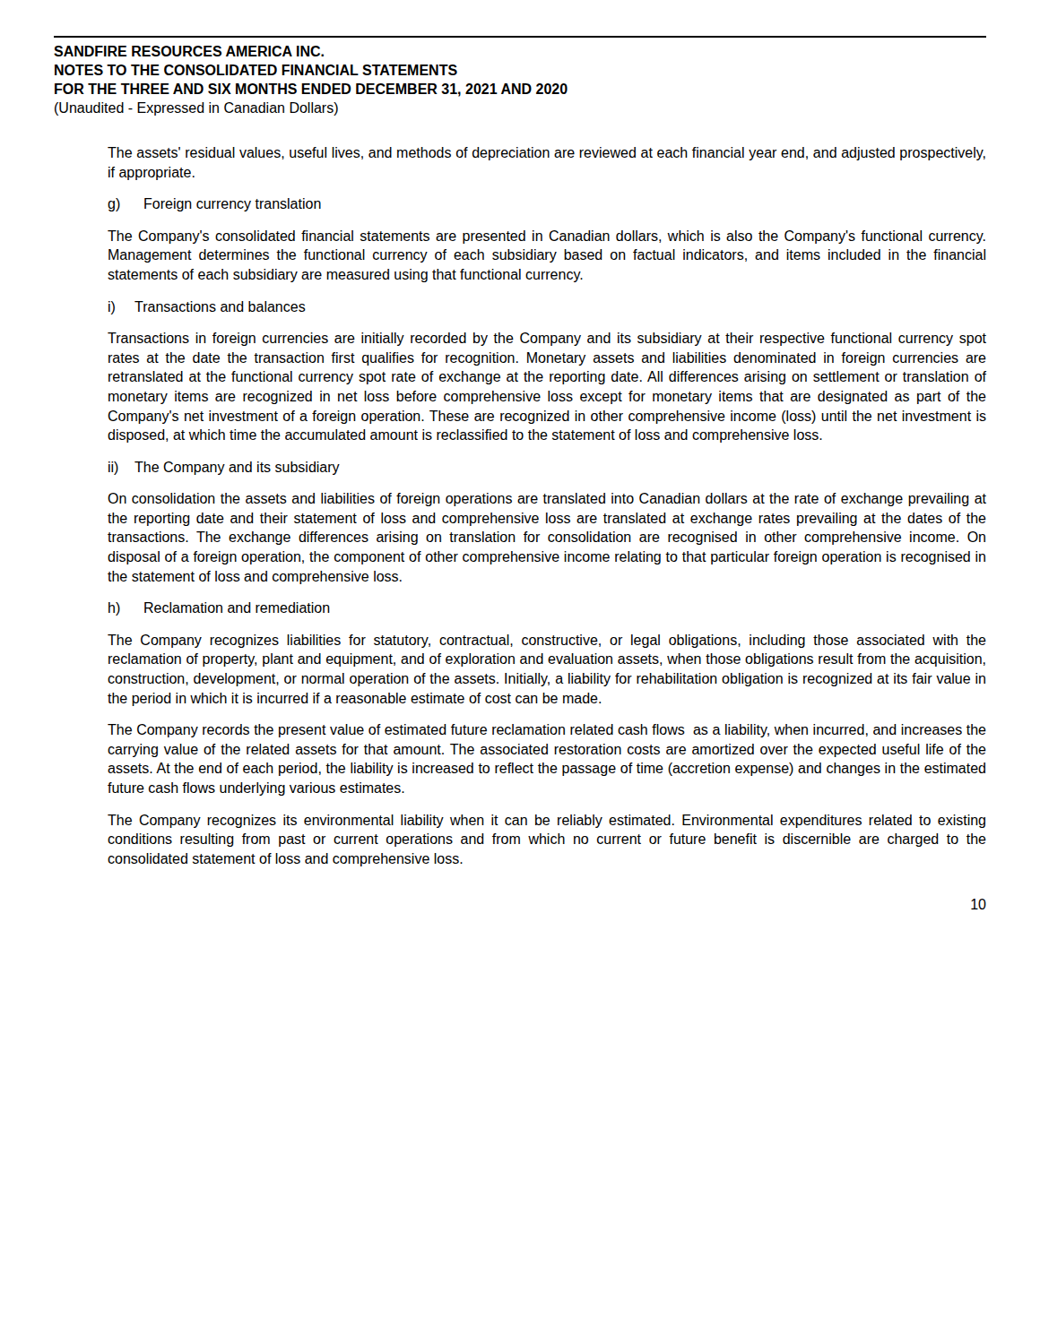SANDFIRE RESOURCES AMERICA INC.
NOTES TO THE CONSOLIDATED FINANCIAL STATEMENTS
FOR THE THREE AND SIX MONTHS ENDED DECEMBER 31, 2021 AND 2020
(Unaudited - Expressed in Canadian Dollars)
The assets' residual values, useful lives, and methods of depreciation are reviewed at each financial year end, and adjusted prospectively, if appropriate.
g)
Foreign currency translation
The Company's consolidated financial statements are presented in Canadian dollars, which is also the Company's functional currency. Management determines the functional currency of each subsidiary based on factual indicators, and items included in the financial statements of each subsidiary are measured using that functional currency.
i)
Transactions and balances
Transactions in foreign currencies are initially recorded by the Company and its subsidiary at their respective functional currency spot rates at the date the transaction first qualifies for recognition. Monetary assets and liabilities denominated in foreign currencies are retranslated at the functional currency spot rate of exchange at the reporting date. All differences arising on settlement or translation of monetary items are recognized in net loss before comprehensive loss except for monetary items that are designated as part of the Company's net investment of a foreign operation. These are recognized in other comprehensive income (loss) until the net investment is disposed, at which time the accumulated amount is reclassified to the statement of loss and comprehensive loss.
ii)
The Company and its subsidiary
On consolidation the assets and liabilities of foreign operations are translated into Canadian dollars at the rate of exchange prevailing at the reporting date and their statement of loss and comprehensive loss are translated at exchange rates prevailing at the dates of the transactions. The exchange differences arising on translation for consolidation are recognised in other comprehensive income. On disposal of a foreign operation, the component of other comprehensive income relating to that particular foreign operation is recognised in the statement of loss and comprehensive loss.
h)
Reclamation and remediation
The Company recognizes liabilities for statutory, contractual, constructive, or legal obligations, including those associated with the reclamation of property, plant and equipment, and of exploration and evaluation assets, when those obligations result from the acquisition, construction, development, or normal operation of the assets. Initially, a liability for rehabilitation obligation is recognized at its fair value in the period in which it is incurred if a reasonable estimate of cost can be made.
The Company records the present value of estimated future reclamation related cash flows as a liability, when incurred, and increases the carrying value of the related assets for that amount. The associated restoration costs are amortized over the expected useful life of the assets. At the end of each period, the liability is increased to reflect the passage of time (accretion expense) and changes in the estimated future cash flows underlying various estimates.
The Company recognizes its environmental liability when it can be reliably estimated. Environmental expenditures related to existing conditions resulting from past or current operations and from which no current or future benefit is discernible are charged to the consolidated statement of loss and comprehensive loss.
10